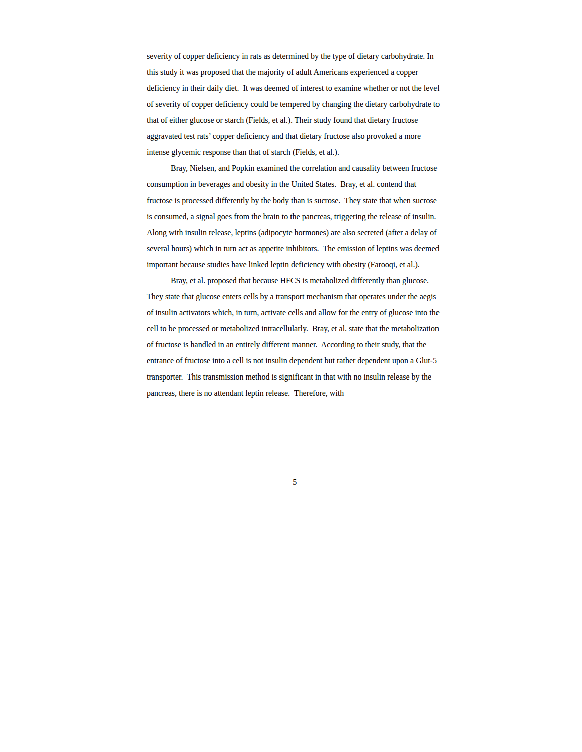severity of copper deficiency in rats as determined by the type of dietary carbohydrate. In this study it was proposed that the majority of adult Americans experienced a copper deficiency in their daily diet. It was deemed of interest to examine whether or not the level of severity of copper deficiency could be tempered by changing the dietary carbohydrate to that of either glucose or starch (Fields, et al.). Their study found that dietary fructose aggravated test rats’ copper deficiency and that dietary fructose also provoked a more intense glycemic response than that of starch (Fields, et al.).
Bray, Nielsen, and Popkin examined the correlation and causality between fructose consumption in beverages and obesity in the United States. Bray, et al. contend that fructose is processed differently by the body than is sucrose. They state that when sucrose is consumed, a signal goes from the brain to the pancreas, triggering the release of insulin. Along with insulin release, leptins (adipocyte hormones) are also secreted (after a delay of several hours) which in turn act as appetite inhibitors. The emission of leptins was deemed important because studies have linked leptin deficiency with obesity (Farooqi, et al.).
Bray, et al. proposed that because HFCS is metabolized differently than glucose. They state that glucose enters cells by a transport mechanism that operates under the aegis of insulin activators which, in turn, activate cells and allow for the entry of glucose into the cell to be processed or metabolized intracellularly. Bray, et al. state that the metabolization of fructose is handled in an entirely different manner. According to their study, that the entrance of fructose into a cell is not insulin dependent but rather dependent upon a Glut-5 transporter. This transmission method is significant in that with no insulin release by the pancreas, there is no attendant leptin release. Therefore, with
5